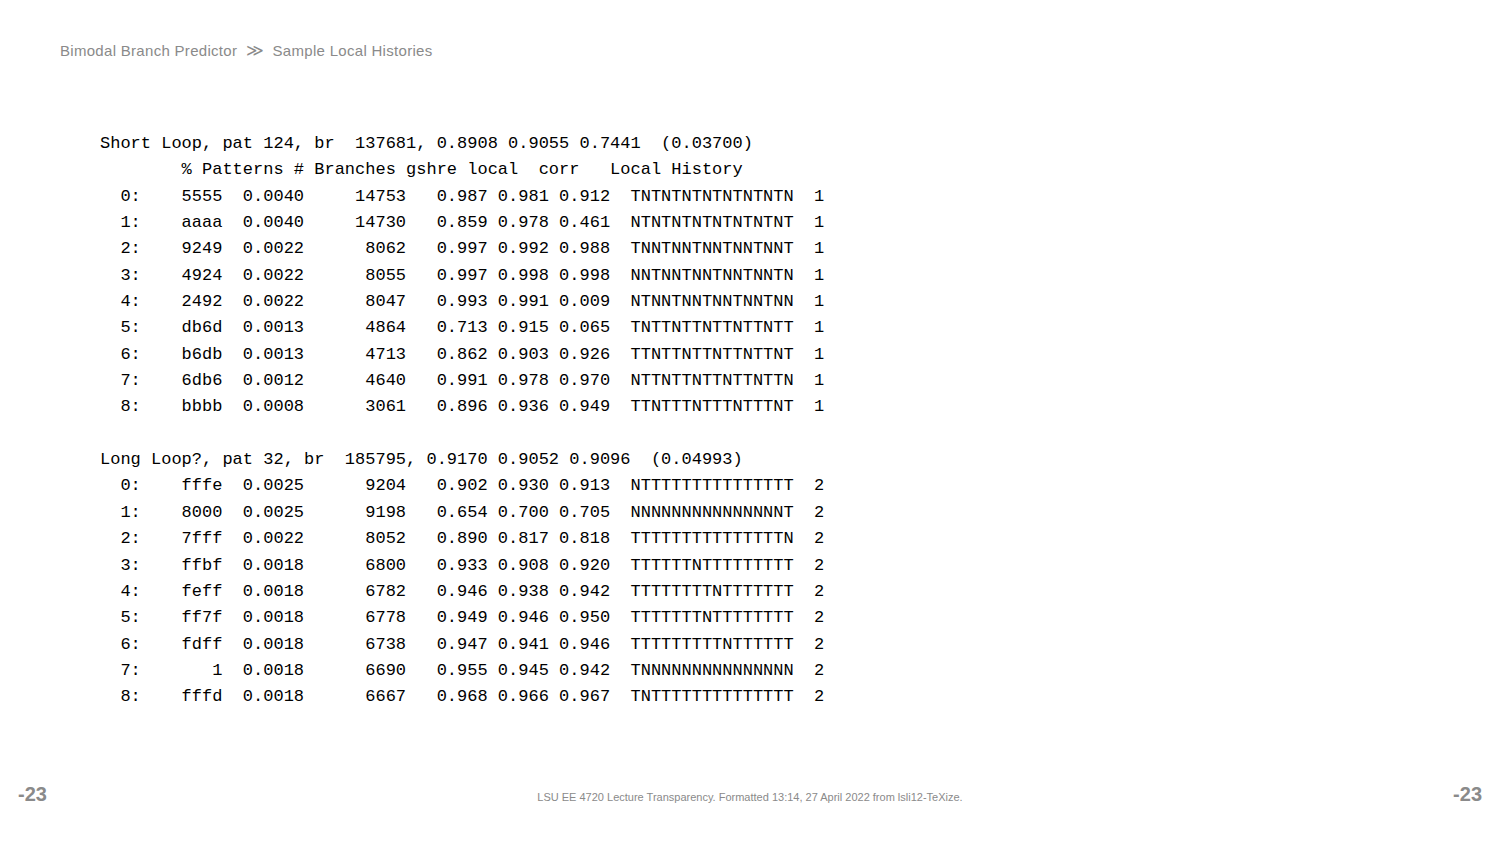Bimodal Branch Predictor ≫ Sample Local Histories
Short Loop, pat 124, br  137681, 0.8908 0.9055 0.7441  (0.03700)
        % Patterns # Branches gshre local  corr   Local History
  0:    5555  0.0040     14753   0.987 0.981 0.912  TNTNTNTNTNTNTNTN  1
  1:    aaaa  0.0040     14730   0.859 0.978 0.461  NTNTNTNTNTNTNTNT  1
  2:    9249  0.0022      8062   0.997 0.992 0.988  TNNTNNTNNTNNTNNT  1
  3:    4924  0.0022      8055   0.997 0.998 0.998  NNTNNTNNTNNTNNTN  1
  4:    2492  0.0022      8047   0.993 0.991 0.009  NTNNTNNTNNTNNTNN  1
  5:    db6d  0.0013      4864   0.713 0.915 0.065  TNTTNTTNTTNTTNTT  1
  6:    b6db  0.0013      4713   0.862 0.903 0.926  TTNTTNTTNTTNTTNT  1
  7:    6db6  0.0012      4640   0.991 0.978 0.970  NTTNTTNTTNTTNTTN  1
  8:    bbbb  0.0008      3061   0.896 0.936 0.949  TTNTTTNTTTNTTTNT  1

Long Loop?, pat 32, br  185795, 0.9170 0.9052 0.9096  (0.04993)
  0:    fffe  0.0025      9204   0.902 0.930 0.913  NTTTTTTTTTTTTTTT  2
  1:    8000  0.0025      9198   0.654 0.700 0.705  NNNNNNNNNNNNNNNT  2
  2:    7fff  0.0022      8052   0.890 0.817 0.818  TTTTTTTTTTTTTTTN  2
  3:    ffbf  0.0018      6800   0.933 0.908 0.920  TTTTTTNTTTTTTTTT  2
  4:    feff  0.0018      6782   0.946 0.938 0.942  TTTTTTTTNTTTTTTT  2
  5:    ff7f  0.0018      6778   0.949 0.946 0.950  TTTTTTTNTTTTTTTT  2
  6:    fdff  0.0018      6738   0.947 0.941 0.946  TTTTTTTTTNTTTTTT  2
  7:       1  0.0018      6690   0.955 0.945 0.942  TNNNNNNNNNNNNNNN  2
  8:    fffd  0.0018      6667   0.968 0.966 0.967  TNTTTTTTTTTTTTTT  2
-23
LSU EE 4720 Lecture Transparency. Formatted 13:14, 27 April 2022 from lsli12-TeXize.
-23